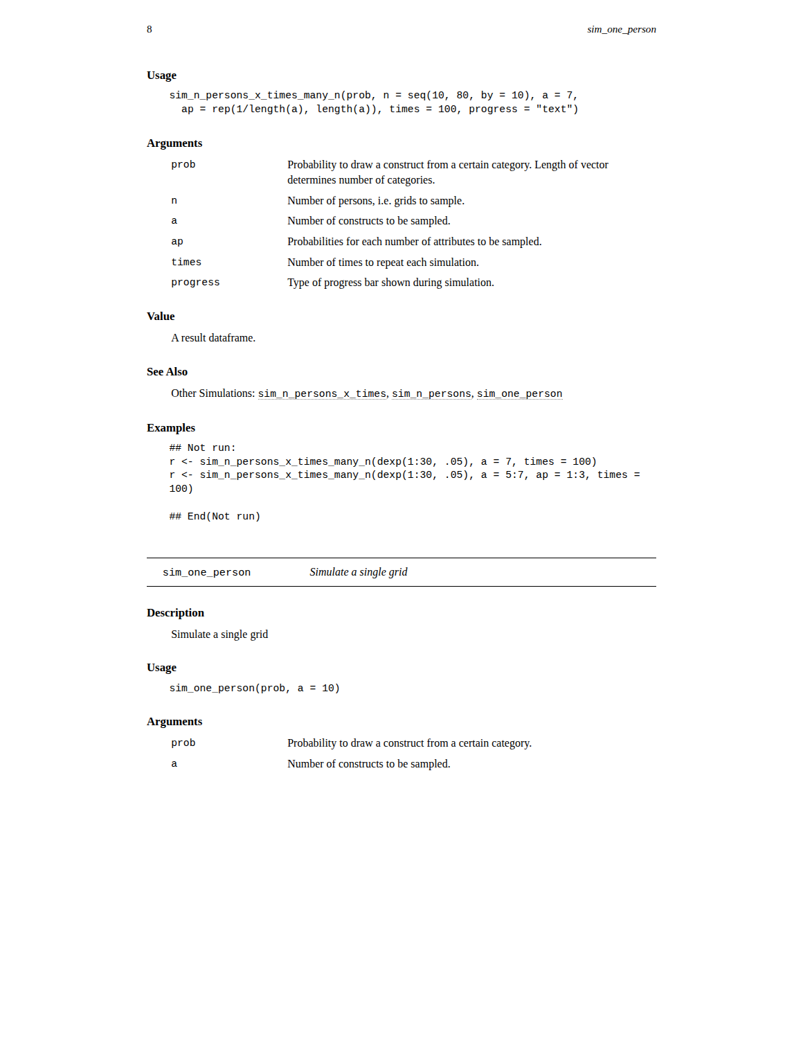8 sim_one_person
Usage
sim_n_persons_x_times_many_n(prob, n = seq(10, 80, by = 10), a = 7,
  ap = rep(1/length(a), length(a)), times = 100, progress = "text")
Arguments
prob
Probability to draw a construct from a certain category. Length of vector determines number of categories.
n
Number of persons, i.e. grids to sample.
a
Number of constructs to be sampled.
ap
Probabilities for each number of attributes to be sampled.
times
Number of times to repeat each simulation.
progress
Type of progress bar shown during simulation.
Value
A result dataframe.
See Also
Other Simulations: sim_n_persons_x_times, sim_n_persons, sim_one_person
Examples
## Not run: 
r <- sim_n_persons_x_times_many_n(dexp(1:30, .05), a = 7, times = 100)
r <- sim_n_persons_x_times_many_n(dexp(1:30, .05), a = 5:7, ap = 1:3, times = 100)

## End(Not run)
sim_one_person Simulate a single grid
Description
Simulate a single grid
Usage
sim_one_person(prob, a = 10)
Arguments
prob
Probability to draw a construct from a certain category.
a
Number of constructs to be sampled.